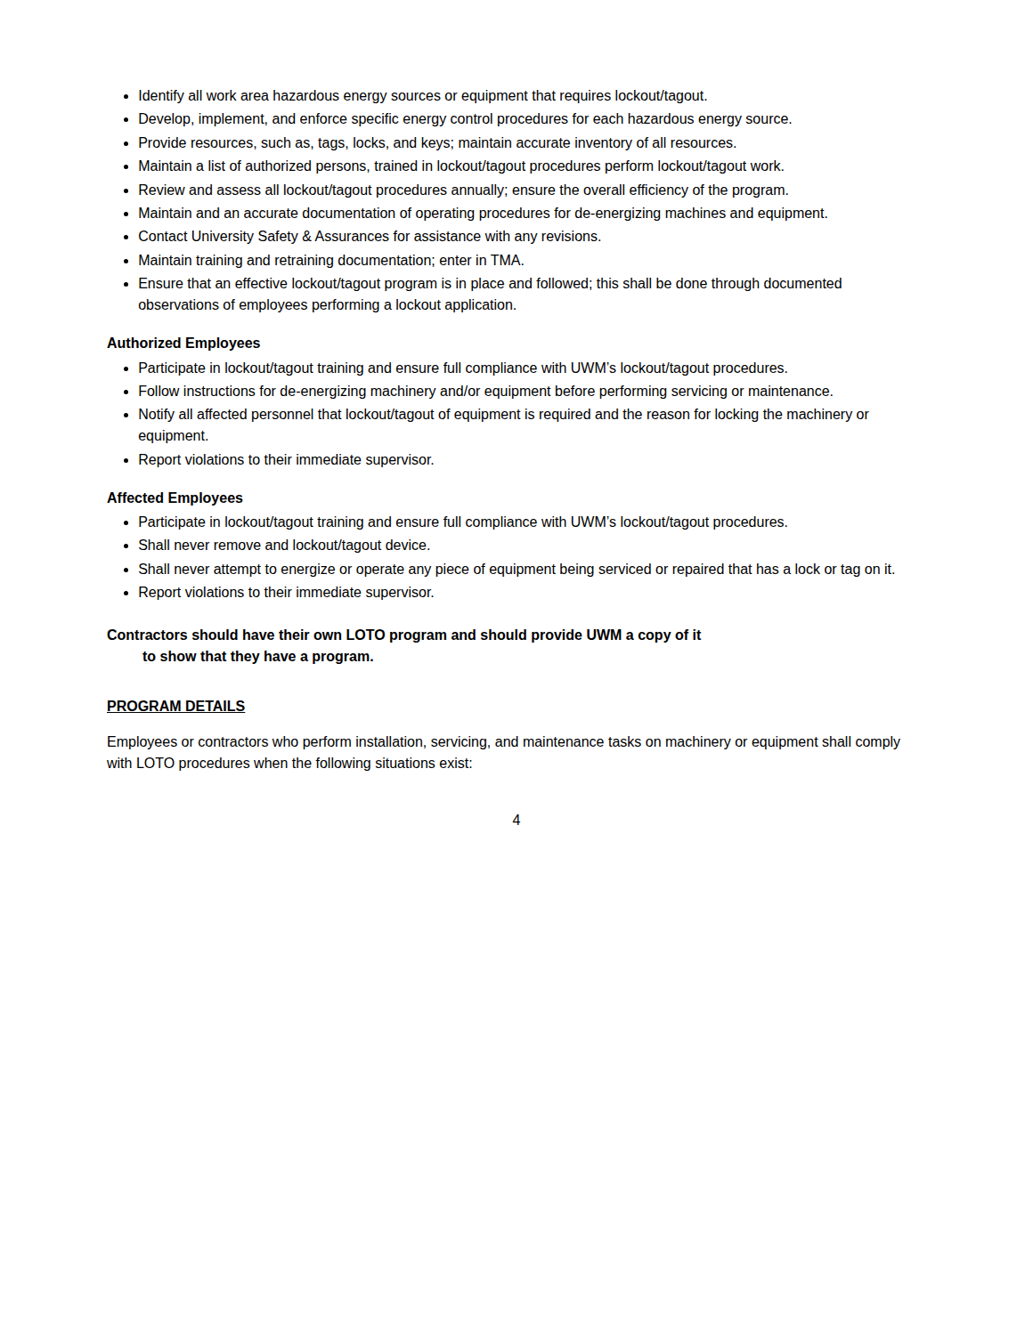Identify all work area hazardous energy sources or equipment that requires lockout/tagout.
Develop, implement, and enforce specific energy control procedures for each hazardous energy source.
Provide resources, such as, tags, locks, and keys; maintain accurate inventory of all resources.
Maintain a list of authorized persons, trained in lockout/tagout procedures perform lockout/tagout work.
Review and assess all lockout/tagout procedures annually; ensure the overall efficiency of the program.
Maintain and an accurate documentation of operating procedures for de-energizing machines and equipment.
Contact University Safety & Assurances for assistance with any revisions.
Maintain training and retraining documentation; enter in TMA.
Ensure that an effective lockout/tagout program is in place and followed; this shall be done through documented observations of employees performing a lockout application.
Authorized Employees
Participate in lockout/tagout training and ensure full compliance with UWM’s lockout/tagout procedures.
Follow instructions for de-energizing machinery and/or equipment before performing servicing or maintenance.
Notify all affected personnel that lockout/tagout of equipment is required and the reason for locking the machinery or equipment.
Report violations to their immediate supervisor.
Affected Employees
Participate in lockout/tagout training and ensure full compliance with UWM’s lockout/tagout procedures.
Shall never remove and lockout/tagout device.
Shall never attempt to energize or operate any piece of equipment being serviced or repaired that has a lock or tag on it.
Report violations to their immediate supervisor.
Contractors should have their own LOTO program and should provide UWM a copy of it to show that they have a program.
PROGRAM DETAILS
Employees or contractors who perform installation, servicing, and maintenance tasks on machinery or equipment shall comply with LOTO procedures when the following situations exist:
4